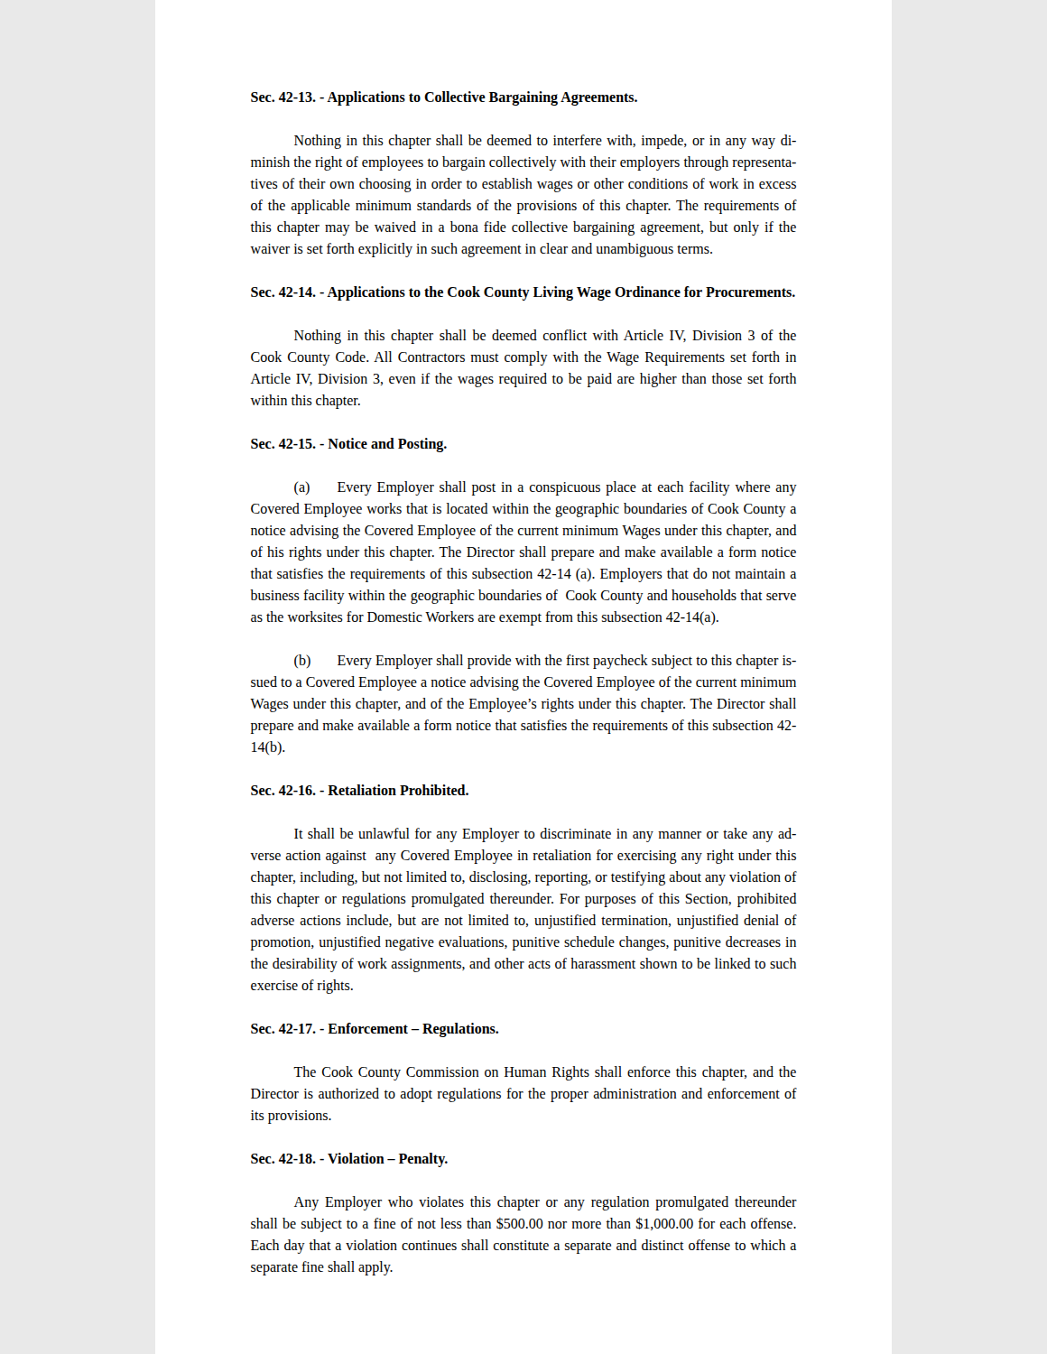Sec. 42-13. - Applications to Collective Bargaining Agreements.
Nothing in this chapter shall be deemed to interfere with, impede, or in any way diminish the right of employees to bargain collectively with their employers through representatives of their own choosing in order to establish wages or other conditions of work in excess of the applicable minimum standards of the provisions of this chapter. The requirements of this chapter may be waived in a bona fide collective bargaining agreement, but only if the waiver is set forth explicitly in such agreement in clear and unambiguous terms.
Sec. 42-14. - Applications to the Cook County Living Wage Ordinance for Procurements.
Nothing in this chapter shall be deemed conflict with Article IV, Division 3 of the Cook County Code. All Contractors must comply with the Wage Requirements set forth in Article IV, Division 3, even if the wages required to be paid are higher than those set forth within this chapter.
Sec. 42-15. - Notice and Posting.
(a) Every Employer shall post in a conspicuous place at each facility where any Covered Employee works that is located within the geographic boundaries of Cook County a notice advising the Covered Employee of the current minimum Wages under this chapter, and of his rights under this chapter. The Director shall prepare and make available a form notice that satisfies the requirements of this subsection 42-14 (a). Employers that do not maintain a business facility within the geographic boundaries of Cook County and households that serve as the worksites for Domestic Workers are exempt from this subsection 42-14(a).
(b) Every Employer shall provide with the first paycheck subject to this chapter issued to a Covered Employee a notice advising the Covered Employee of the current minimum Wages under this chapter, and of the Employee’s rights under this chapter. The Director shall prepare and make available a form notice that satisfies the requirements of this subsection 42-14(b).
Sec. 42-16. - Retaliation Prohibited.
It shall be unlawful for any Employer to discriminate in any manner or take any adverse action against any Covered Employee in retaliation for exercising any right under this chapter, including, but not limited to, disclosing, reporting, or testifying about any violation of this chapter or regulations promulgated thereunder. For purposes of this Section, prohibited adverse actions include, but are not limited to, unjustified termination, unjustified denial of promotion, unjustified negative evaluations, punitive schedule changes, punitive decreases in the desirability of work assignments, and other acts of harassment shown to be linked to such exercise of rights.
Sec. 42-17. - Enforcement – Regulations.
The Cook County Commission on Human Rights shall enforce this chapter, and the Director is authorized to adopt regulations for the proper administration and enforcement of its provisions.
Sec. 42-18. - Violation – Penalty.
Any Employer who violates this chapter or any regulation promulgated thereunder shall be subject to a fine of not less than $500.00 nor more than $1,000.00 for each offense. Each day that a violation continues shall constitute a separate and distinct offense to which a separate fine shall apply.